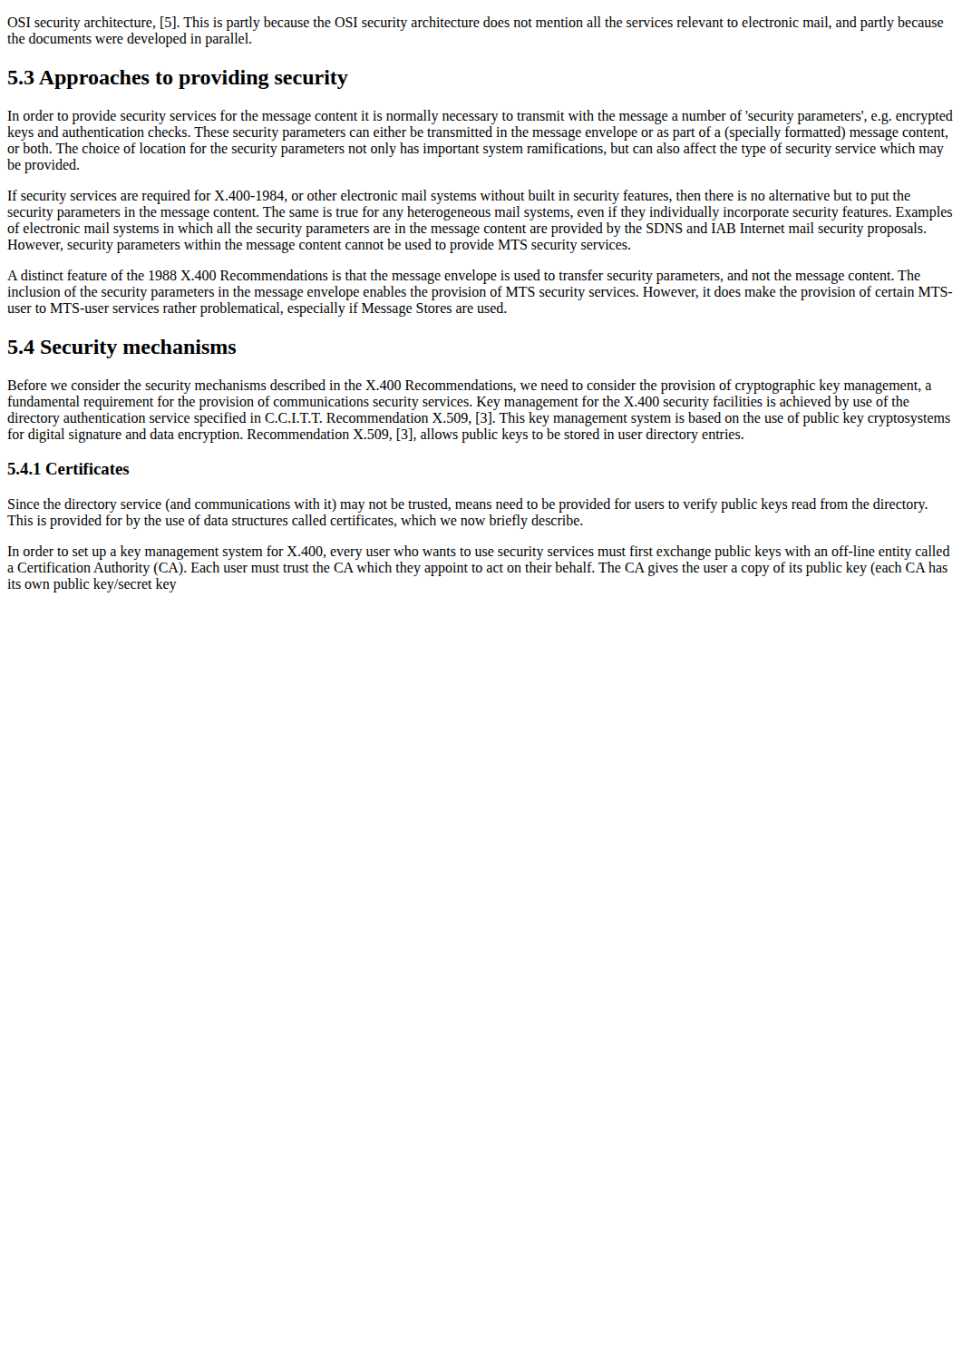OSI security architecture, [5]. This is partly because the OSI security architecture does not mention all the services relevant to electronic mail, and partly because the documents were developed in parallel.
5.3 Approaches to providing security
In order to provide security services for the message content it is normally necessary to transmit with the message a number of 'security parameters', e.g. encrypted keys and authentication checks. These security parameters can either be transmitted in the message envelope or as part of a (specially formatted) message content, or both. The choice of location for the security parameters not only has important system ramifications, but can also affect the type of security service which may be provided.
If security services are required for X.400-1984, or other electronic mail systems without built in security features, then there is no alternative but to put the security parameters in the message content. The same is true for any heterogeneous mail systems, even if they individually incorporate security features. Examples of electronic mail systems in which all the security parameters are in the message content are provided by the SDNS and IAB Internet mail security proposals. However, security parameters within the message content cannot be used to provide MTS security services.
A distinct feature of the 1988 X.400 Recommendations is that the message envelope is used to transfer security parameters, and not the message content. The inclusion of the security parameters in the message envelope enables the provision of MTS security services. However, it does make the provision of certain MTS-user to MTS-user services rather problematical, especially if Message Stores are used.
5.4 Security mechanisms
Before we consider the security mechanisms described in the X.400 Recommendations, we need to consider the provision of cryptographic key management, a fundamental requirement for the provision of communications security services. Key management for the X.400 security facilities is achieved by use of the directory authentication service specified in C.C.I.T.T. Recommendation X.509, [3]. This key management system is based on the use of public key cryptosystems for digital signature and data encryption. Recommendation X.509, [3], allows public keys to be stored in user directory entries.
5.4.1 Certificates
Since the directory service (and communications with it) may not be trusted, means need to be provided for users to verify public keys read from the directory. This is provided for by the use of data structures called certificates, which we now briefly describe.
In order to set up a key management system for X.400, every user who wants to use security services must first exchange public keys with an off-line entity called a Certification Authority (CA). Each user must trust the CA which they appoint to act on their behalf. The CA gives the user a copy of its public key (each CA has its own public key/secret key